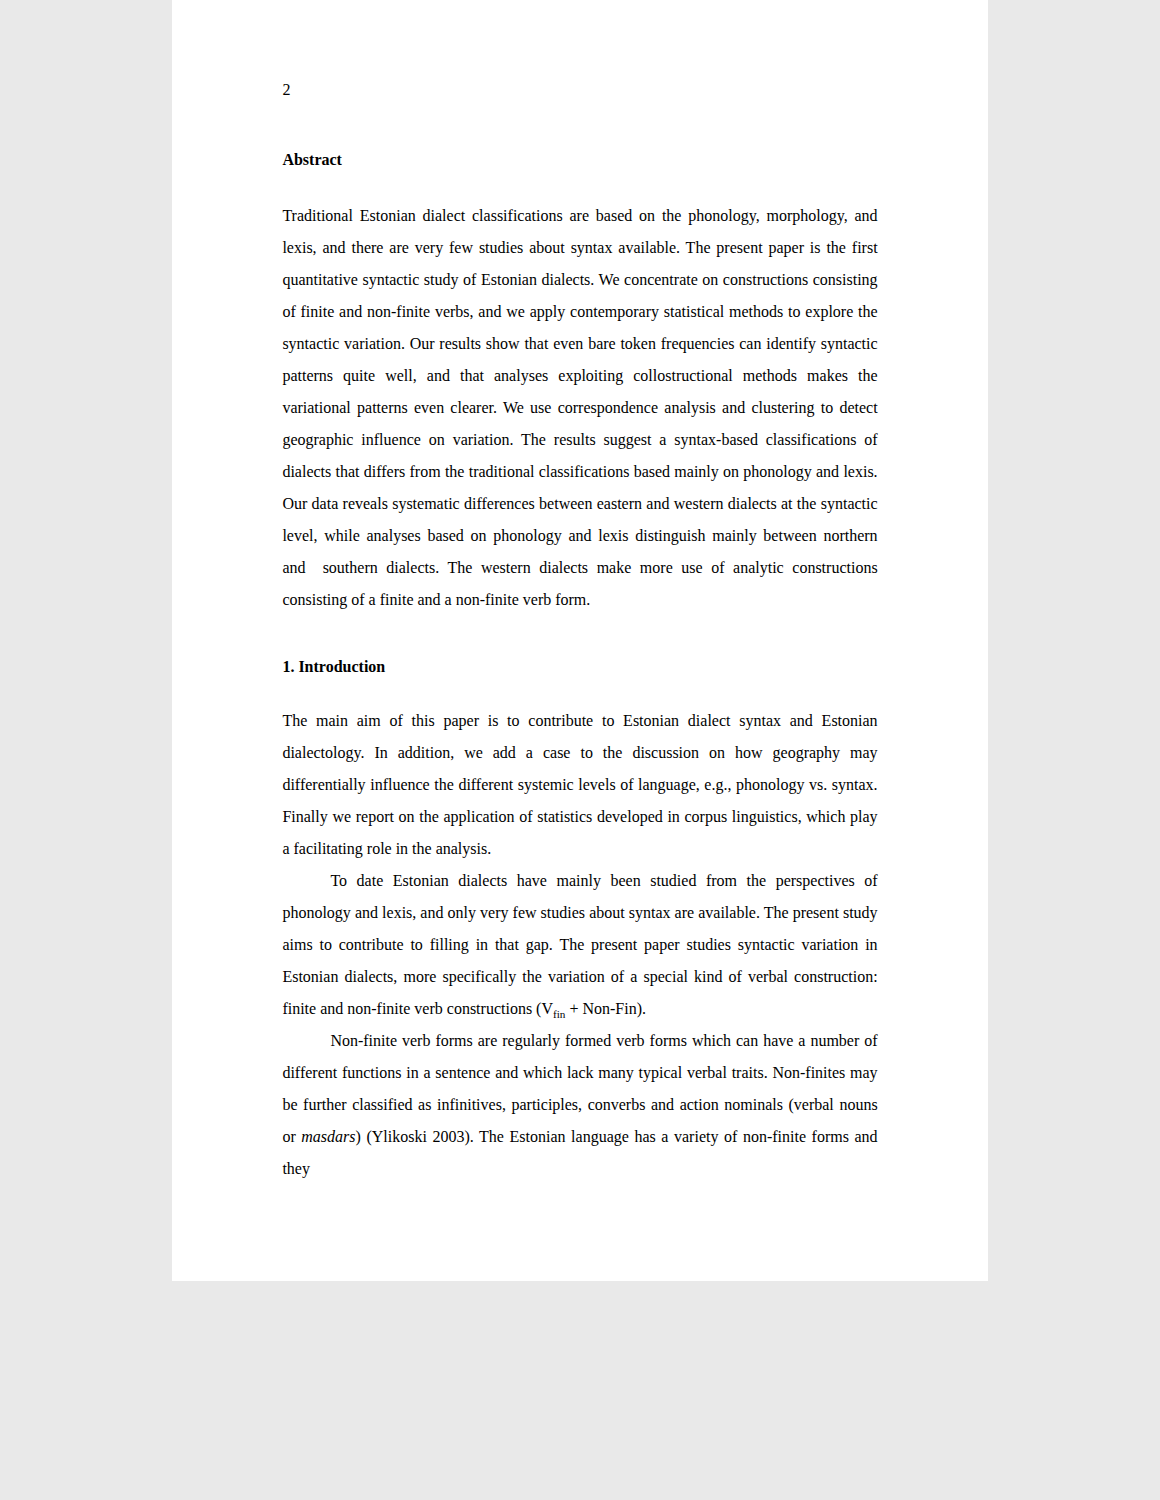2
Abstract
Traditional Estonian dialect classifications are based on the phonology, morphology, and lexis, and there are very few studies about syntax available. The present paper is the first quantitative syntactic study of Estonian dialects. We concentrate on constructions consisting of finite and non-finite verbs, and we apply contemporary statistical methods to explore the syntactic variation. Our results show that even bare token frequencies can identify syntactic patterns quite well, and that analyses exploiting collostructional methods makes the variational patterns even clearer. We use correspondence analysis and clustering to detect geographic influence on variation. The results suggest a syntax-based classifications of dialects that differs from the traditional classifications based mainly on phonology and lexis. Our data reveals systematic differences between eastern and western dialects at the syntactic level, while analyses based on phonology and lexis distinguish mainly between northern and southern dialects. The western dialects make more use of analytic constructions consisting of a finite and a non-finite verb form.
1. Introduction
The main aim of this paper is to contribute to Estonian dialect syntax and Estonian dialectology. In addition, we add a case to the discussion on how geography may differentially influence the different systemic levels of language, e.g., phonology vs. syntax. Finally we report on the application of statistics developed in corpus linguistics, which play a facilitating role in the analysis.
To date Estonian dialects have mainly been studied from the perspectives of phonology and lexis, and only very few studies about syntax are available. The present study aims to contribute to filling in that gap. The present paper studies syntactic variation in Estonian dialects, more specifically the variation of a special kind of verbal construction: finite and non-finite verb constructions (Vfin + Non-Fin).
Non-finite verb forms are regularly formed verb forms which can have a number of different functions in a sentence and which lack many typical verbal traits. Non-finites may be further classified as infinitives, participles, converbs and action nominals (verbal nouns or masdars) (Ylikoski 2003). The Estonian language has a variety of non-finite forms and they